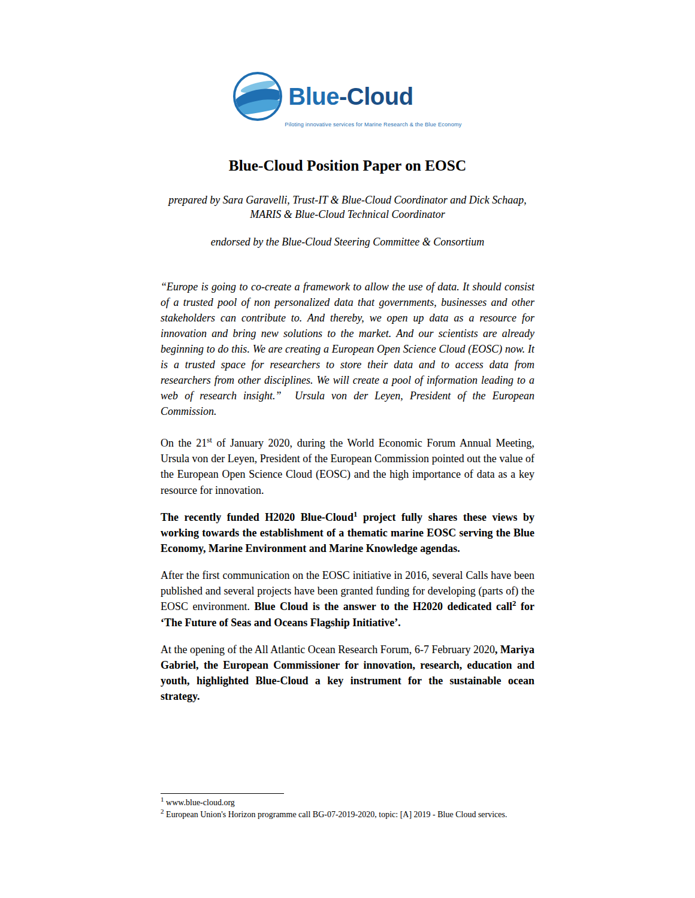Blue-Cloud
Piloting innovative services for Marine Research & the Blue Economy
Blue-Cloud Position Paper on EOSC
prepared by Sara Garavelli, Trust-IT & Blue-Cloud Coordinator and Dick Schaap, MARIS & Blue-Cloud Technical Coordinator
endorsed by the Blue-Cloud Steering Committee & Consortium
“Europe is going to co-create a framework to allow the use of data. It should consist of a trusted pool of non personalized data that governments, businesses and other stakeholders can contribute to. And thereby, we open up data as a resource for innovation and bring new solutions to the market. And our scientists are already beginning to do this. We are creating a European Open Science Cloud (EOSC) now. It is a trusted space for researchers to store their data and to access data from researchers from other disciplines. We will create a pool of information leading to a web of research insight.” Ursula von der Leyen, President of the European Commission.
On the 21st of January 2020, during the World Economic Forum Annual Meeting, Ursula von der Leyen, President of the European Commission pointed out the value of the European Open Science Cloud (EOSC) and the high importance of data as a key resource for innovation.
The recently funded H2020 Blue-Cloud1 project fully shares these views by working towards the establishment of a thematic marine EOSC serving the Blue Economy, Marine Environment and Marine Knowledge agendas.
After the first communication on the EOSC initiative in 2016, several Calls have been published and several projects have been granted funding for developing (parts of) the EOSC environment. Blue Cloud is the answer to the H2020 dedicated call2 for ‘The Future of Seas and Oceans Flagship Initiative’.
At the opening of the All Atlantic Ocean Research Forum, 6-7 February 2020, Mariya Gabriel, the European Commissioner for innovation, research, education and youth, highlighted Blue-Cloud a key instrument for the sustainable ocean strategy.
1 www.blue-cloud.org
2 European Union's Horizon programme call BG-07-2019-2020, topic: [A] 2019 - Blue Cloud services.